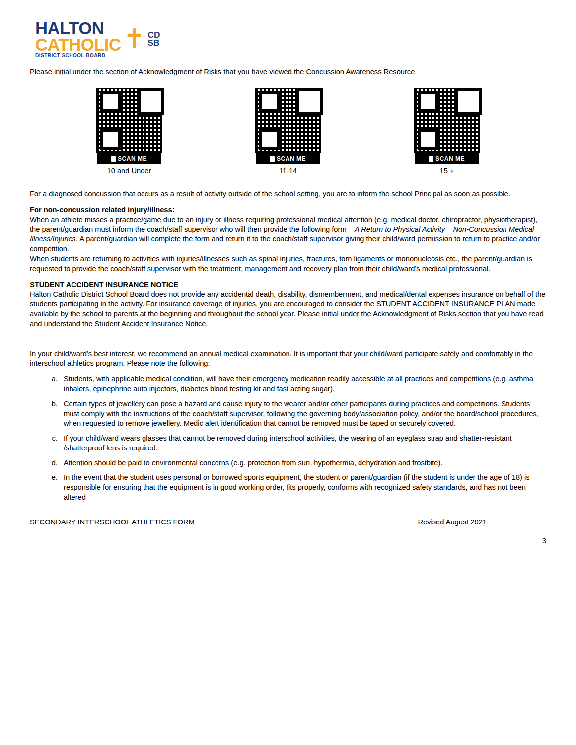| HALTON CATHOLIC DISTRICT SCHOOL BOARD | ✝ | CD SB |
Please initial under the section of Acknowledgment of Risks that you have viewed the Concussion Awareness Resource
SCAN ME
10 and Under
SCAN ME
11-14
SCAN ME
15 +
For a diagnosed concussion that occurs as a result of activity outside of the school setting, you are to inform the school Principal as soon as possible.
For non-concussion related injury/illness:
When an athlete misses a practice/game due to an injury or illness requiring professional medical attention (e.g. medical doctor, chiropractor, physiotherapist), the parent/guardian must inform the coach/staff supervisor who will then provide the following form – A Return to Physical Activity – Non-Concussion Medical Illness/Injuries. A parent/guardian will complete the form and return it to the coach/staff supervisor giving their child/ward permission to return to practice and/or competition.
When students are returning to activities with injuries/illnesses such as spinal injuries, fractures, torn ligaments or mononucleosis etc., the parent/guardian is requested to provide the coach/staff supervisor with the treatment, management and recovery plan from their child/ward’s medical professional.
STUDENT ACCIDENT INSURANCE NOTICE
Halton Catholic District School Board does not provide any accidental death, disability, dismemberment, and medical/dental expenses insurance on behalf of the students participating in the activity. For insurance coverage of injuries, you are encouraged to consider the STUDENT ACCIDENT INSURANCE PLAN made available by the school to parents at the beginning and throughout the school year. Please initial under the Acknowledgment of Risks section that you have read and understand the Student Accident Insurance Notice.
In your child/ward’s best interest, we recommend an annual medical examination. It is important that your child/ward participate safely and comfortably in the interschool athletics program. Please note the following:
Students, with applicable medical condition, will have their emergency medication readily accessible at all practices and competitions (e.g. asthma inhalers, epinephrine auto injectors, diabetes blood testing kit and fast acting sugar).
Certain types of jewellery can pose a hazard and cause injury to the wearer and/or other participants during practices and competitions. Students must comply with the instructions of the coach/staff supervisor, following the governing body/association policy, and/or the board/school procedures, when requested to remove jewellery. Medic alert identification that cannot be removed must be taped or securely covered.
If your child/ward wears glasses that cannot be removed during interschool activities, the wearing of an eyeglass strap and shatter-resistant /shatterproof lens is required.
Attention should be paid to environmental concerns (e.g. protection from sun, hypothermia, dehydration and frostbite).
In the event that the student uses personal or borrowed sports equipment, the student or parent/guardian (if the student is under the age of 18) is responsible for ensuring that the equipment is in good working order, fits properly, conforms with recognized safety standards, and has not been altered
SECONDARY INTERSCHOOL ATHLETICS FORM
Revised August 2021
3